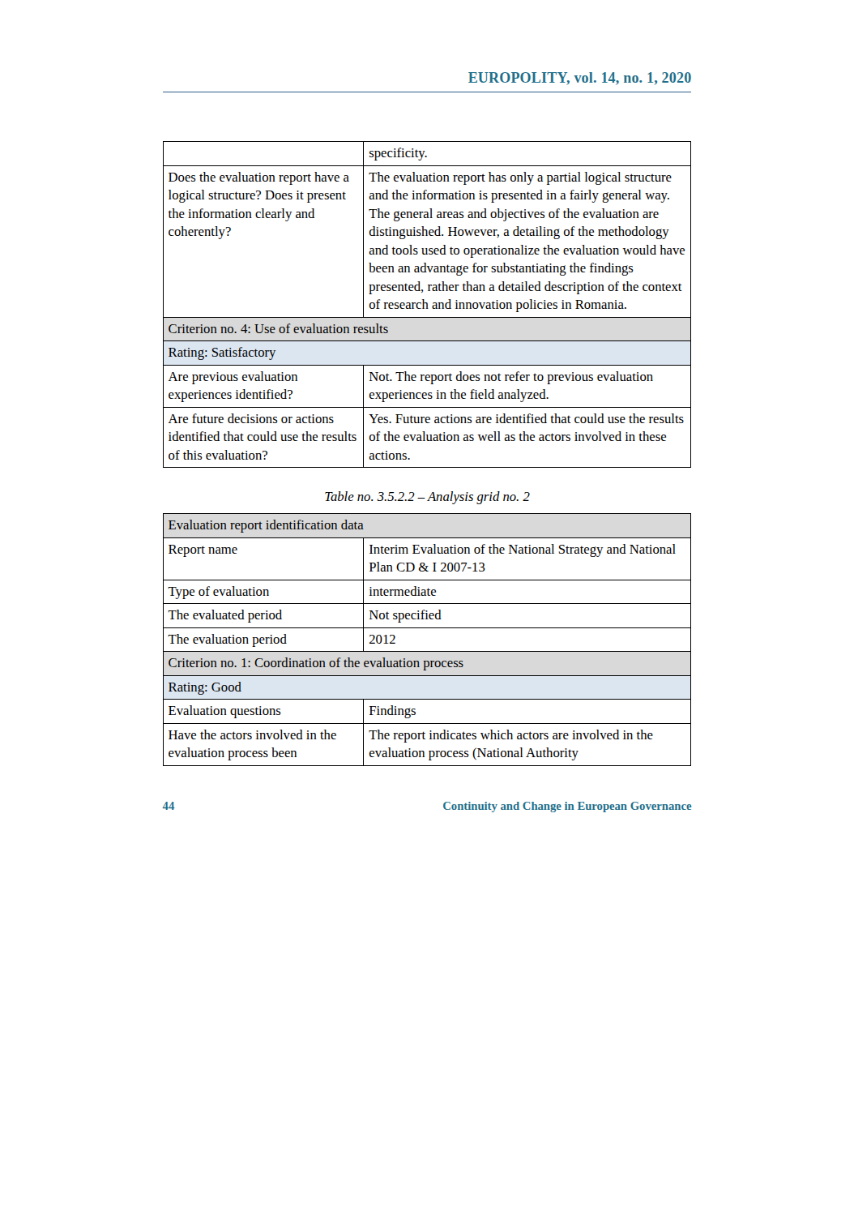EUROPOLITY, vol. 14, no. 1, 2020
| | specificity. |
| Does the evaluation report have a logical structure? Does it present the information clearly and coherently? | The evaluation report has only a partial logical structure and the information is presented in a fairly general way. The general areas and objectives of the evaluation are distinguished. However, a detailing of the methodology and tools used to operationalize the evaluation would have been an advantage for substantiating the findings presented, rather than a detailed description of the context of research and innovation policies in Romania. |
| Criterion no. 4: Use of evaluation results |
| Rating: Satisfactory |
| Are previous evaluation experiences identified? | Not. The report does not refer to previous evaluation experiences in the field analyzed. |
| Are future decisions or actions identified that could use the results of this evaluation? | Yes. Future actions are identified that could use the results of the evaluation as well as the actors involved in these actions. |
Table no. 3.5.2.2 – Analysis grid no. 2
| Evaluation report identification data |
| Report name | Interim Evaluation of the National Strategy and National Plan CD & I 2007-13 |
| Type of evaluation | intermediate |
| The evaluated period | Not specified |
| The evaluation period | 2012 |
| Criterion no. 1: Coordination of the evaluation process |
| Rating: Good |
| Evaluation questions | Findings |
| Have the actors involved in the evaluation process been | The report indicates which actors are involved in the evaluation process (National Authority |
44 Continuity and Change in European Governance